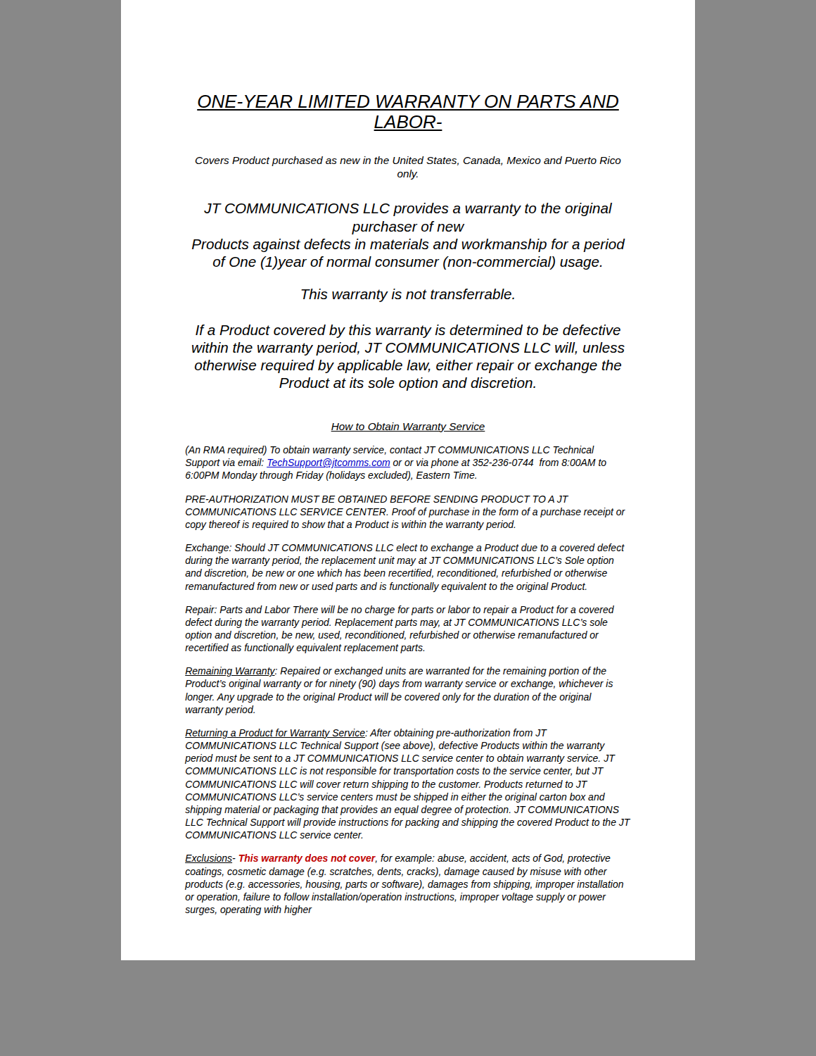ONE-YEAR LIMITED WARRANTY ON PARTS AND LABOR-
Covers Product purchased as new in the United States, Canada, Mexico and Puerto Rico only.
JT COMMUNICATIONS LLC provides a warranty to the original purchaser of new
Products against defects in materials and workmanship for a period of One (1)year of normal consumer (non-commercial) usage.
This warranty is not transferrable.
If a Product covered by this warranty is determined to be defective within the warranty period, JT COMMUNICATIONS LLC will, unless otherwise required by applicable law, either repair or exchange the Product at its sole option and discretion.
How to Obtain Warranty Service
(An RMA required) To obtain warranty service, contact JT COMMUNICATIONS LLC Technical Support via email: TechSupport@jtcomms.com or or via phone at 352-236-0744 from 8:00AM to 6:00PM Monday through Friday (holidays excluded), Eastern Time.
PRE-AUTHORIZATION MUST BE OBTAINED BEFORE SENDING PRODUCT TO A JT COMMUNICATIONS LLC SERVICE CENTER. Proof of purchase in the form of a purchase receipt or copy thereof is required to show that a Product is within the warranty period.
Exchange: Should JT COMMUNICATIONS LLC elect to exchange a Product due to a covered defect during the warranty period, the replacement unit may at JT COMMUNICATIONS LLC’s Sole option and discretion, be new or one which has been recertified, reconditioned, refurbished or otherwise remanufactured from new or used parts and is functionally equivalent to the original Product.
Repair: Parts and Labor There will be no charge for parts or labor to repair a Product for a covered defect during the warranty period. Replacement parts may, at JT COMMUNICATIONS LLC’s sole option and discretion, be new, used, reconditioned, refurbished or otherwise remanufactured or recertified as functionally equivalent replacement parts.
Remaining Warranty: Repaired or exchanged units are warranted for the remaining portion of the Product’s original warranty or for ninety (90) days from warranty service or exchange, whichever is longer. Any upgrade to the original Product will be covered only for the duration of the original warranty period.
Returning a Product for Warranty Service: After obtaining pre-authorization from JT COMMUNICATIONS LLC Technical Support (see above), defective Products within the warranty period must be sent to a JT COMMUNICATIONS LLC service center to obtain warranty service. JT COMMUNICATIONS LLC is not responsible for transportation costs to the service center, but JT COMMUNICATIONS LLC will cover return shipping to the customer. Products returned to JT COMMUNICATIONS LLC’s service centers must be shipped in either the original carton box and shipping material or packaging that provides an equal degree of protection. JT COMMUNICATIONS LLC Technical Support will provide instructions for packing and shipping the covered Product to the JT COMMUNICATIONS LLC service center.
Exclusions- This warranty does not cover, for example: abuse, accident, acts of God, protective coatings, cosmetic damage (e.g. scratches, dents, cracks), damage caused by misuse with other products (e.g. accessories, housing, parts or software), damages from shipping, improper installation or operation, failure to follow installation/operation instructions, improper voltage supply or power surges, operating with higher